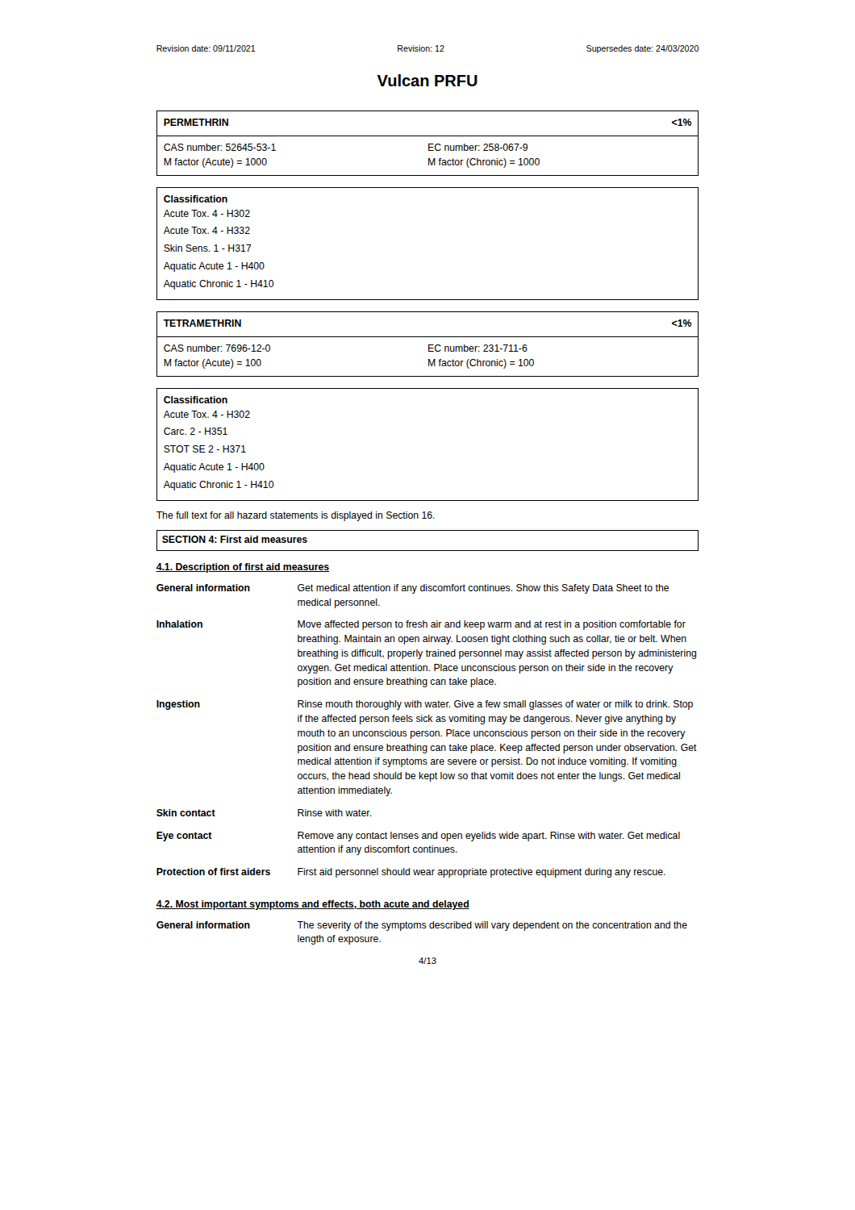Revision date: 09/11/2021 Revision: 12 Supersedes date: 24/03/2020
Vulcan PRFU
PERMETHRIN<1%
CAS number: 52645-53-1
EC number: 258-067-9
M factor (Acute) = 1000
M factor (Chronic) = 1000
Classification
Acute Tox. 4 - H302
Acute Tox. 4 - H332
Skin Sens. 1 - H317
Aquatic Acute 1 - H400
Aquatic Chronic 1 - H410
TETRAMETHRIN<1%
CAS number: 7696-12-0
EC number: 231-711-6
M factor (Acute) = 100
M factor (Chronic) = 100
Classification
Acute Tox. 4 - H302
Carc. 2 - H351
STOT SE 2 - H371
Aquatic Acute 1 - H400
Aquatic Chronic 1 - H410
The full text for all hazard statements is displayed in Section 16.
SECTION 4: First aid measures
4.1. Description of first aid measures
| General information | Get medical attention if any discomfort continues. Show this Safety Data Sheet to the medical personnel. |
| Inhalation | Move affected person to fresh air and keep warm and at rest in a position comfortable for breathing. Maintain an open airway. Loosen tight clothing such as collar, tie or belt. When breathing is difficult, properly trained personnel may assist affected person by administering oxygen. Get medical attention. Place unconscious person on their side in the recovery position and ensure breathing can take place. |
| Ingestion | Rinse mouth thoroughly with water. Give a few small glasses of water or milk to drink. Stop if the affected person feels sick as vomiting may be dangerous. Never give anything by mouth to an unconscious person. Place unconscious person on their side in the recovery position and ensure breathing can take place. Keep affected person under observation. Get medical attention if symptoms are severe or persist. Do not induce vomiting. If vomiting occurs, the head should be kept low so that vomit does not enter the lungs. Get medical attention immediately. |
| Skin contact | Rinse with water. |
| Eye contact | Remove any contact lenses and open eyelids wide apart. Rinse with water. Get medical attention if any discomfort continues. |
| Protection of first aiders | First aid personnel should wear appropriate protective equipment during any rescue. |
4.2. Most important symptoms and effects, both acute and delayed
| General information | The severity of the symptoms described will vary dependent on the concentration and the length of exposure. |
4/13